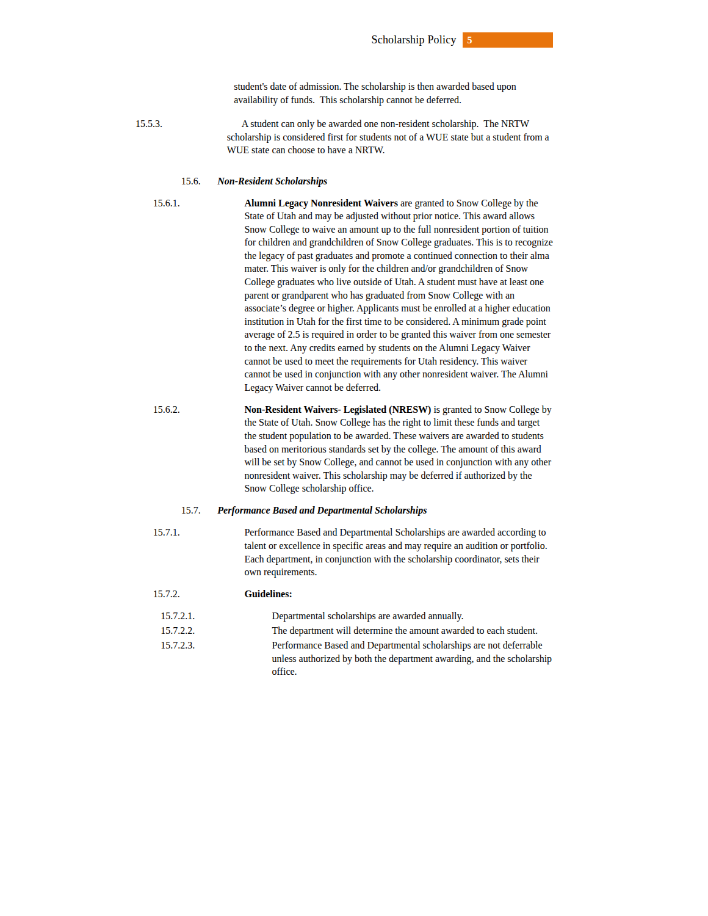Scholarship Policy 5
student's date of admission. The scholarship is then awarded based upon availability of funds. This scholarship cannot be deferred.
15.5.3. A student can only be awarded one non-resident scholarship. The NRTW scholarship is considered first for students not of a WUE state but a student from a WUE state can choose to have a NRTW.
15.6. Non-Resident Scholarships
15.6.1. Alumni Legacy Nonresident Waivers are granted to Snow College by the State of Utah and may be adjusted without prior notice. This award allows Snow College to waive an amount up to the full nonresident portion of tuition for children and grandchildren of Snow College graduates. This is to recognize the legacy of past graduates and promote a continued connection to their alma mater. This waiver is only for the children and/or grandchildren of Snow College graduates who live outside of Utah. A student must have at least one parent or grandparent who has graduated from Snow College with an associate’s degree or higher. Applicants must be enrolled at a higher education institution in Utah for the first time to be considered. A minimum grade point average of 2.5 is required in order to be granted this waiver from one semester to the next. Any credits earned by students on the Alumni Legacy Waiver cannot be used to meet the requirements for Utah residency. This waiver cannot be used in conjunction with any other nonresident waiver. The Alumni Legacy Waiver cannot be deferred.
15.6.2. Non-Resident Waivers- Legislated (NRESW) is granted to Snow College by the State of Utah. Snow College has the right to limit these funds and target the student population to be awarded. These waivers are awarded to students based on meritorious standards set by the college. The amount of this award will be set by Snow College, and cannot be used in conjunction with any other nonresident waiver. This scholarship may be deferred if authorized by the Snow College scholarship office.
15.7. Performance Based and Departmental Scholarships
15.7.1. Performance Based and Departmental Scholarships are awarded according to talent or excellence in specific areas and may require an audition or portfolio. Each department, in conjunction with the scholarship coordinator, sets their own requirements.
15.7.2. Guidelines:
15.7.2.1. Departmental scholarships are awarded annually.
15.7.2.2. The department will determine the amount awarded to each student.
15.7.2.3. Performance Based and Departmental scholarships are not deferrable unless authorized by both the department awarding, and the scholarship office.